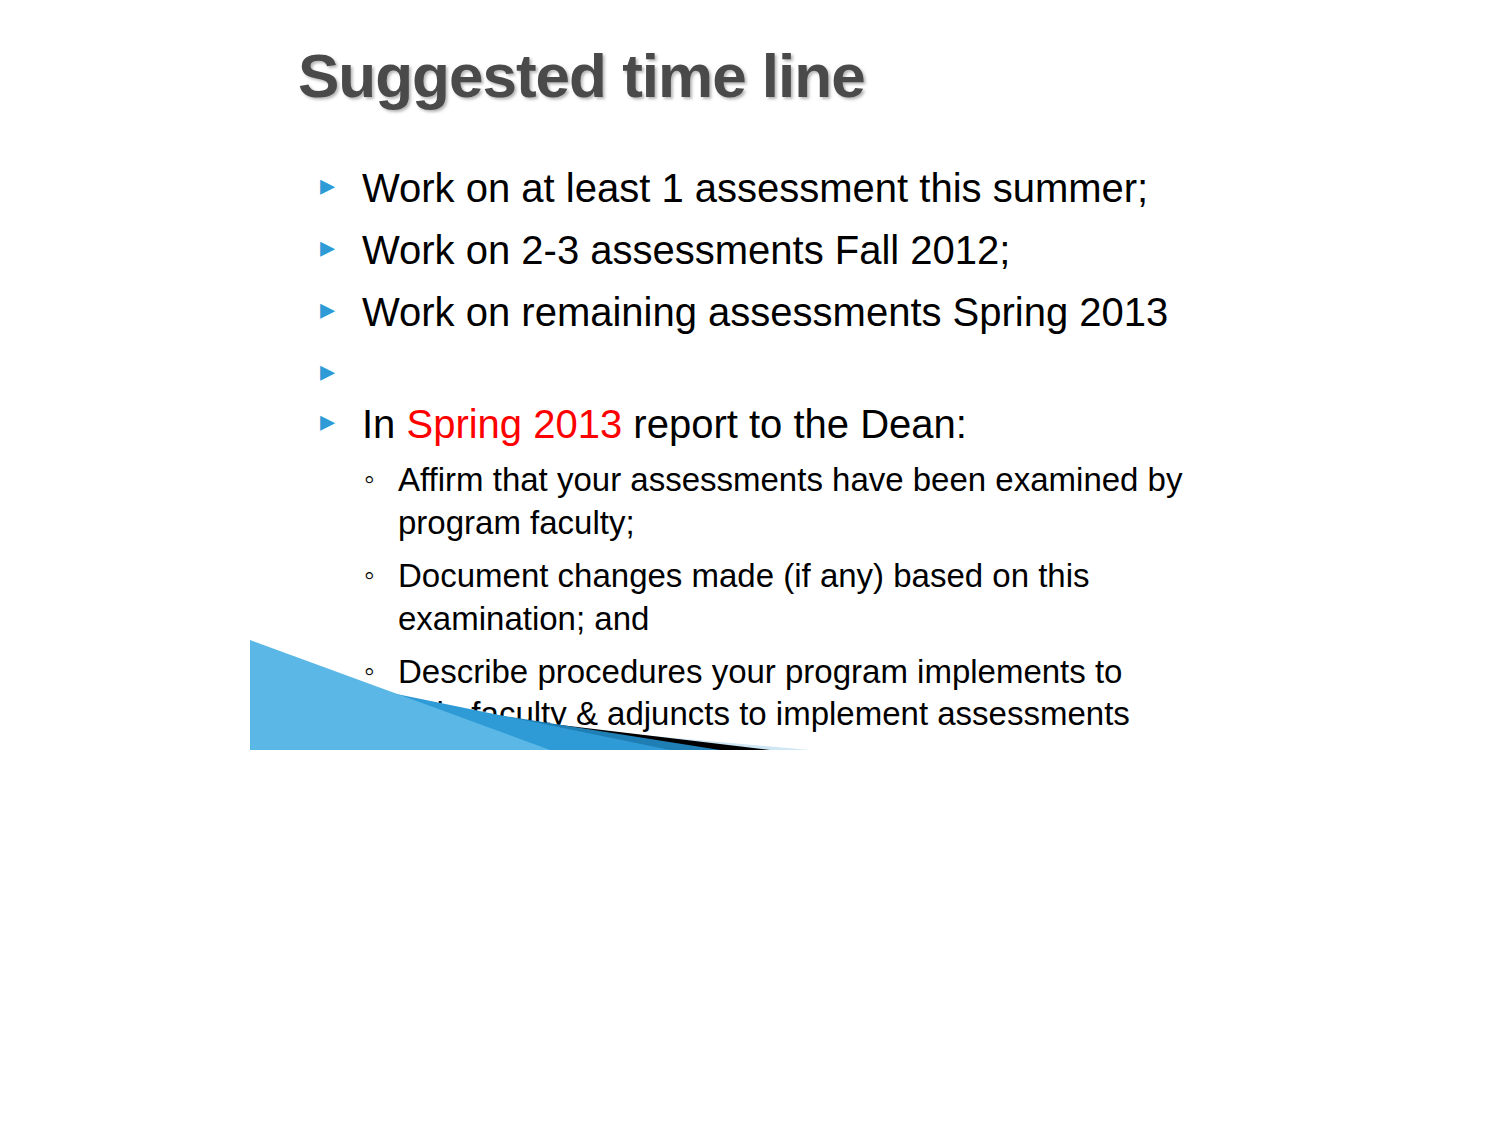Suggested time line
Work on at least 1 assessment this summer;
Work on 2-3 assessments Fall 2012;
Work on remaining assessments Spring 2013
In Spring 2013 report to the Dean:
Affirm that your assessments have been examined by program faculty;
Document changes made (if any) based on this examination; and
Describe procedures your program implements to train faculty & adjuncts to implement assessments